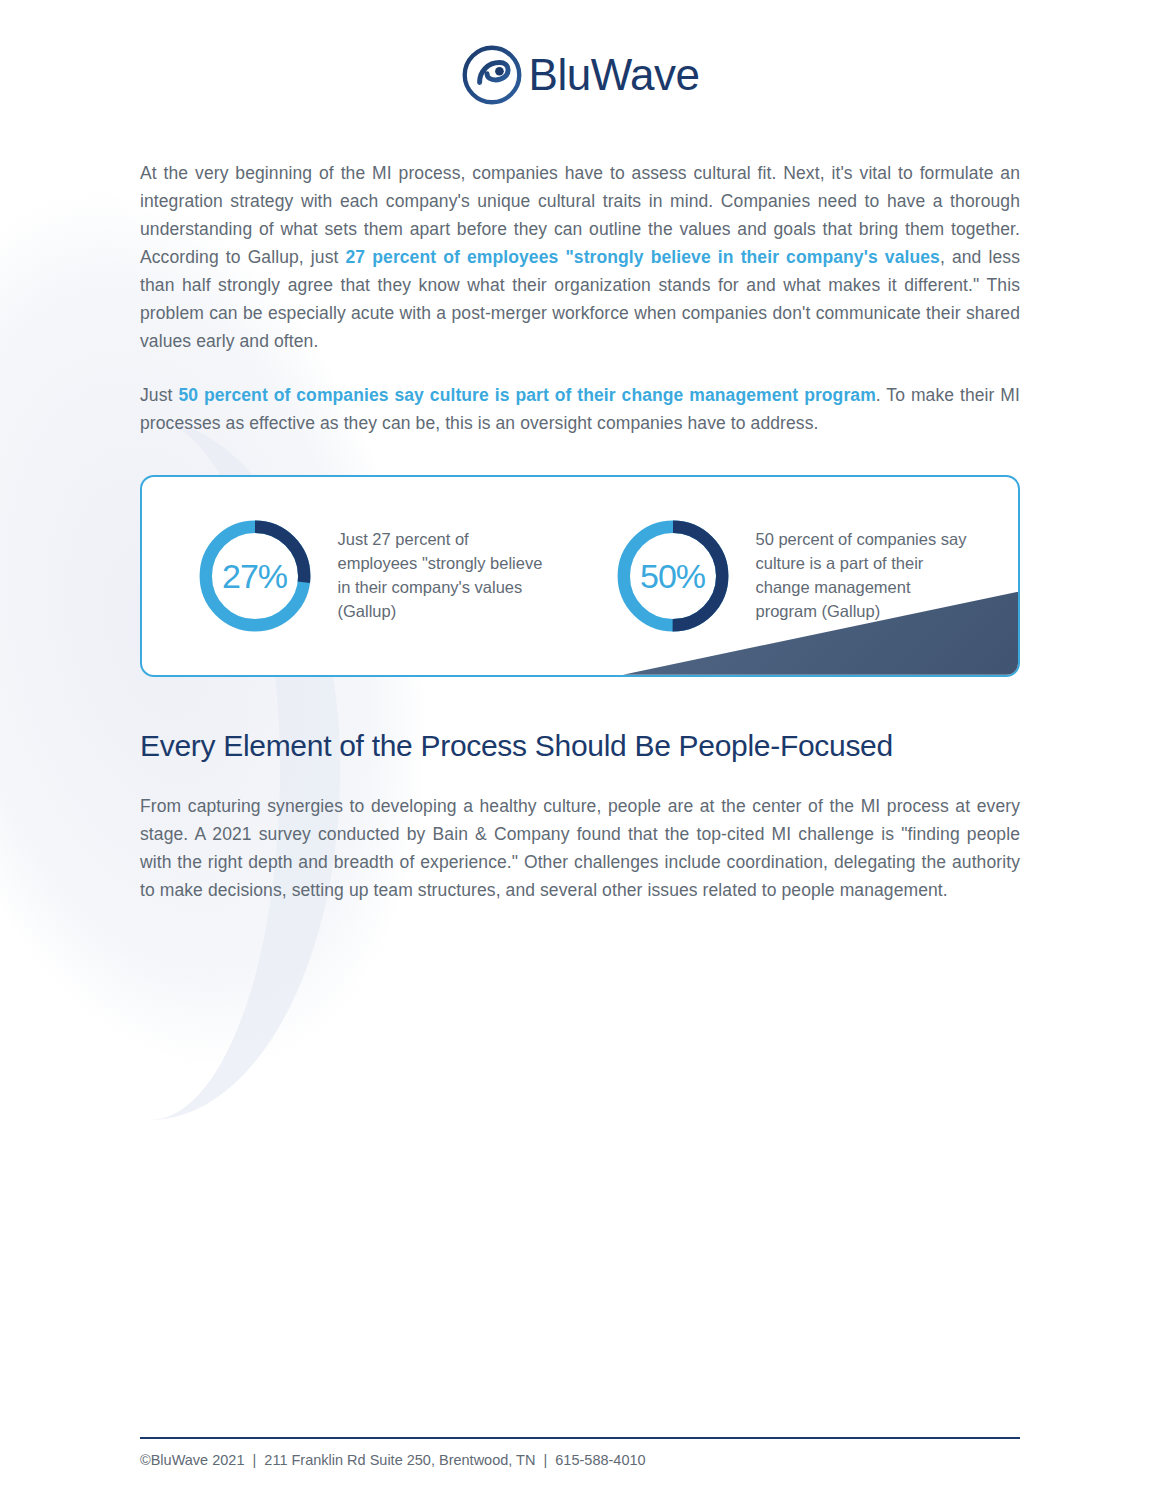Blu Wave
At the very beginning of the MI process, companies have to assess cultural fit. Next, it's vital to formulate an integration strategy with each company's unique cultural traits in mind. Companies need to have a thorough understanding of what sets them apart before they can outline the values and goals that bring them together. According to Gallup, just 27 percent of employees "strongly believe in their company's values, and less than half strongly agree that they know what their organization stands for and what makes it different." This problem can be especially acute with a post-merger workforce when companies don't communicate their shared values early and often.
Just 50 percent of companies say culture is part of their change management program. To make their MI processes as effective as they can be, this is an oversight companies have to address.
27%
Just 27 percent of employees "strongly believe in their company's values (Gallup)
50%
50 percent of companies say culture is a part of their change management program (Gallup)
Every Element of the Process Should Be People-Focused
From capturing synergies to developing a healthy culture, people are at the center of the MI process at every stage. A 2021 survey conducted by Bain & Company found that the top-cited MI challenge is "finding people with the right depth and breadth of experience." Other challenges include coordination, delegating the authority to make decisions, setting up team structures, and several other issues related to people management.
©BluWave 2021 | 211 Franklin Rd Suite 250, Brentwood, TN | 615-588-4010